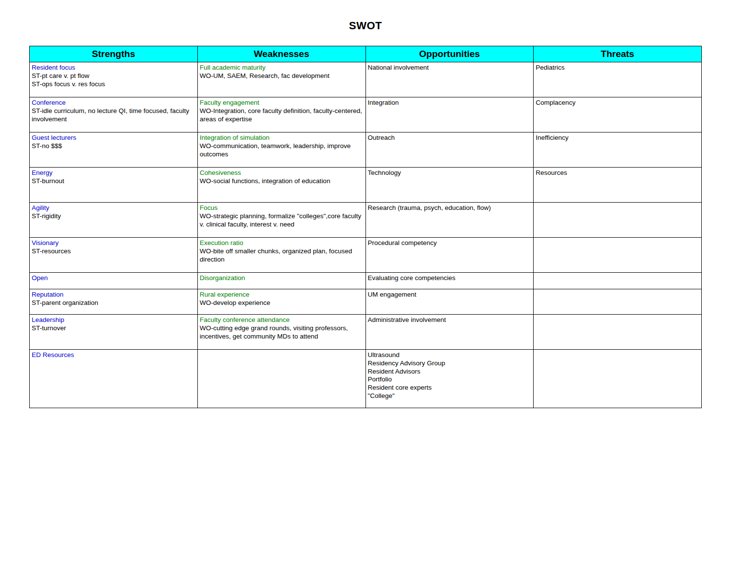SWOT
| Strengths | Weaknesses | Opportunities | Threats |
| --- | --- | --- | --- |
| Resident focus ST-pt care v. pt flow ST-ops focus v. res focus | Full academic maturity WO-UM, SAEM, Research, fac development | National involvement | Pediatrics |
| Conference ST-idle curriculum, no lecture QI, time focused, faculty involvement | Faculty engagement WO-Integration, core faculty definition, faculty-centered, areas of expertise | Integration | Complacency |
| Guest lecturers ST-no $$$ | Integration of simulation WO-communication, teamwork, leadership, improve outcomes | Outreach | Inefficiency |
| Energy ST-burnout | Cohesiveness WO-social functions, integration of education | Technology | Resources |
| Agility ST-rigidity | Focus WO-strategic planning, formalize "colleges",core faculty v. clinical faculty, interest v. need | Research (trauma, psych, education, flow) | |
| Visionary ST-resources | Execution ratio WO-bite off smaller chunks, organized plan, focused direction | Procedural competency | |
| Open | Disorganization | Evaluating core competencies | |
| Reputation ST-parent organization | Rural experience WO-develop experience | UM engagement | |
| Leadership ST-turnover | Faculty conference attendance WO-cutting edge grand rounds, visiting professors, incentives, get community MDs to attend | Administrative involvement | |
| ED Resources | | Ultrasound Residency Advisory Group Resident Advisors Portfolio Resident core experts "College" | |